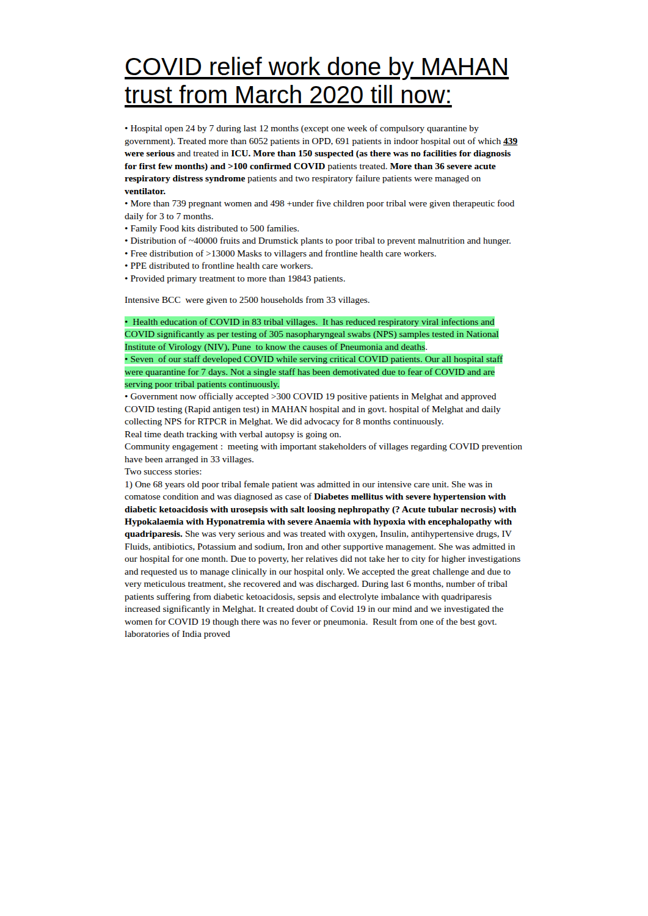COVID relief work done by MAHAN trust from March 2020 till now:
• Hospital open 24 by 7 during last 12 months (except one week of compulsory quarantine by government). Treated more than 6052 patients in OPD, 691 patients in indoor hospital out of which 439 were serious and treated in ICU. More than 150 suspected (as there was no facilities for diagnosis for first few months) and >100 confirmed COVID patients treated. More than 36 severe acute respiratory distress syndrome patients and two respiratory failure patients were managed on ventilator.
• More than 739 pregnant women and 498 +under five children poor tribal were given therapeutic food daily for 3 to 7 months.
• Family Food kits distributed to 500 families.
• Distribution of ~40000 fruits and Drumstick plants to poor tribal to prevent malnutrition and hunger.
• Free distribution of >13000 Masks to villagers and frontline health care workers.
• PPE distributed to frontline health care workers.
• Provided primary treatment to more than 19843 patients.
Intensive BCC were given to 2500 households from 33 villages.
• Health education of COVID in 83 tribal villages. It has reduced respiratory viral infections and COVID significantly as per testing of 305 nasopharyngeal swabs (NPS) samples tested in National Institute of Virology (NIV), Pune to know the causes of Pneumonia and deaths.
• Seven of our staff developed COVID while serving critical COVID patients. Our all hospital staff were quarantine for 7 days. Not a single staff has been demotivated due to fear of COVID and are serving poor tribal patients continuously.
• Government now officially accepted >300 COVID 19 positive patients in Melghat and approved COVID testing (Rapid antigen test) in MAHAN hospital and in govt. hospital of Melghat and daily collecting NPS for RTPCR in Melghat. We did advocacy for 8 months continuously.
Real time death tracking with verbal autopsy is going on.
Community engagement : meeting with important stakeholders of villages regarding COVID prevention have been arranged in 33 villages.
Two success stories:
1) One 68 years old poor tribal female patient was admitted in our intensive care unit. She was in comatose condition and was diagnosed as case of Diabetes mellitus with severe hypertension with diabetic ketoacidosis with urosepsis with salt loosing nephropathy (? Acute tubular necrosis) with Hypokalaemia with Hyponatremia with severe Anaemia with hypoxia with encephalopathy with quadriparesis. She was very serious and was treated with oxygen, Insulin, antihypertensive drugs, IV Fluids, antibiotics, Potassium and sodium, Iron and other supportive management. She was admitted in our hospital for one month. Due to poverty, her relatives did not take her to city for higher investigations and requested us to manage clinically in our hospital only. We accepted the great challenge and due to very meticulous treatment, she recovered and was discharged. During last 6 months, number of tribal patients suffering from diabetic ketoacidosis, sepsis and electrolyte imbalance with quadriparesis increased significantly in Melghat. It created doubt of Covid 19 in our mind and we investigated the women for COVID 19 though there was no fever or pneumonia. Result from one of the best govt. laboratories of India proved